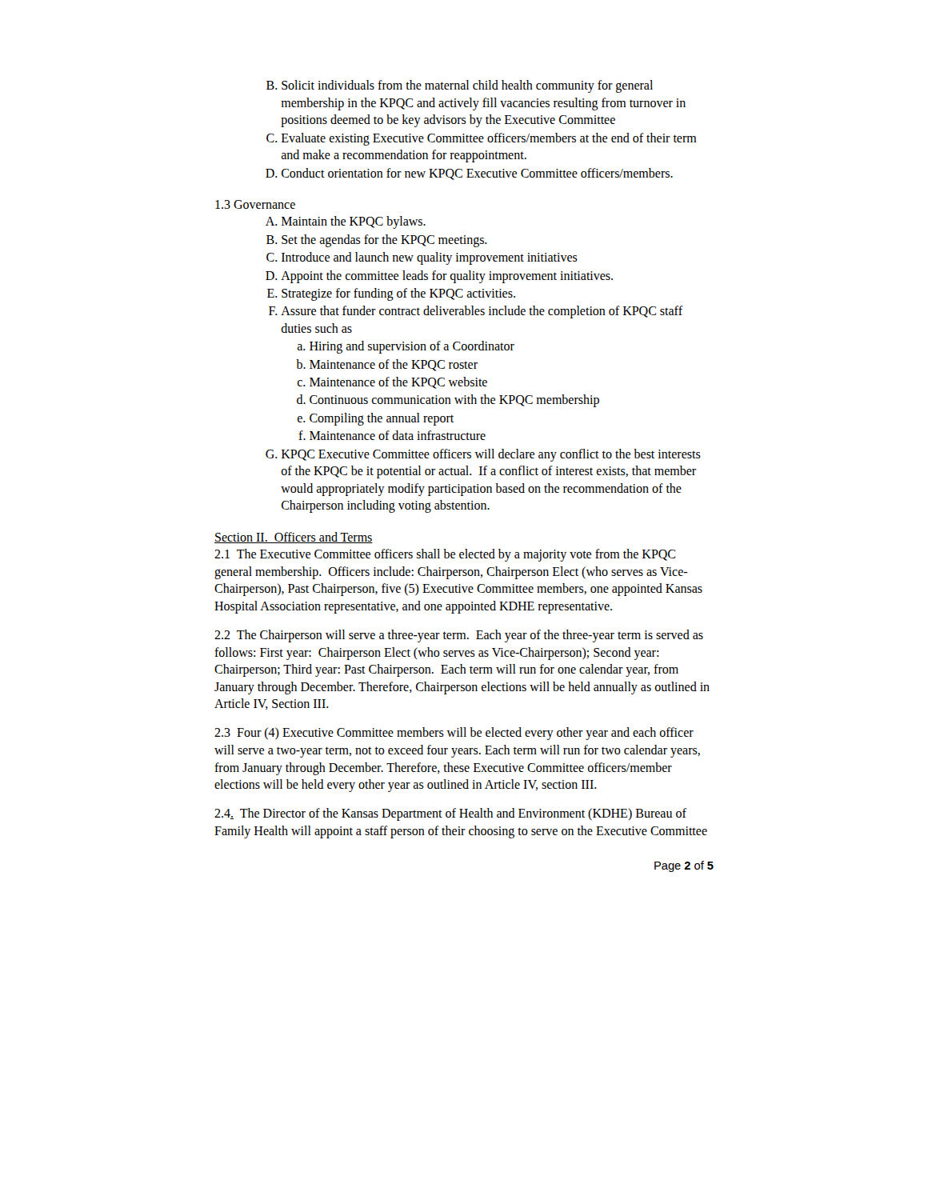Solicit individuals from the maternal child health community for general membership in the KPQC and actively fill vacancies resulting from turnover in positions deemed to be key advisors by the Executive Committee
Evaluate existing Executive Committee officers/members at the end of their term and make a recommendation for reappointment.
Conduct orientation for new KPQC Executive Committee officers/members.
1.3 Governance
Maintain the KPQC bylaws.
Set the agendas for the KPQC meetings.
Introduce and launch new quality improvement initiatives
Appoint the committee leads for quality improvement initiatives.
Strategize for funding of the KPQC activities.
Assure that funder contract deliverables include the completion of KPQC staff duties such as
Hiring and supervision of a Coordinator
Maintenance of the KPQC roster
Maintenance of the KPQC website
Continuous communication with the KPQC membership
Compiling the annual report
Maintenance of data infrastructure
KPQC Executive Committee officers will declare any conflict to the best interests of the KPQC be it potential or actual. If a conflict of interest exists, that member would appropriately modify participation based on the recommendation of the Chairperson including voting abstention.
Section II. Officers and Terms
2.1 The Executive Committee officers shall be elected by a majority vote from the KPQC general membership. Officers include: Chairperson, Chairperson Elect (who serves as Vice-Chairperson), Past Chairperson, five (5) Executive Committee members, one appointed Kansas Hospital Association representative, and one appointed KDHE representative.
2.2 The Chairperson will serve a three-year term. Each year of the three-year term is served as follows: First year: Chairperson Elect (who serves as Vice-Chairperson); Second year: Chairperson; Third year: Past Chairperson. Each term will run for one calendar year, from January through December. Therefore, Chairperson elections will be held annually as outlined in Article IV, Section III.
2.3 Four (4) Executive Committee members will be elected every other year and each officer will serve a two-year term, not to exceed four years. Each term will run for two calendar years, from January through December. Therefore, these Executive Committee officers/member elections will be held every other year as outlined in Article IV, section III.
2.4. The Director of the Kansas Department of Health and Environment (KDHE) Bureau of Family Health will appoint a staff person of their choosing to serve on the Executive Committee
Page 2 of 5